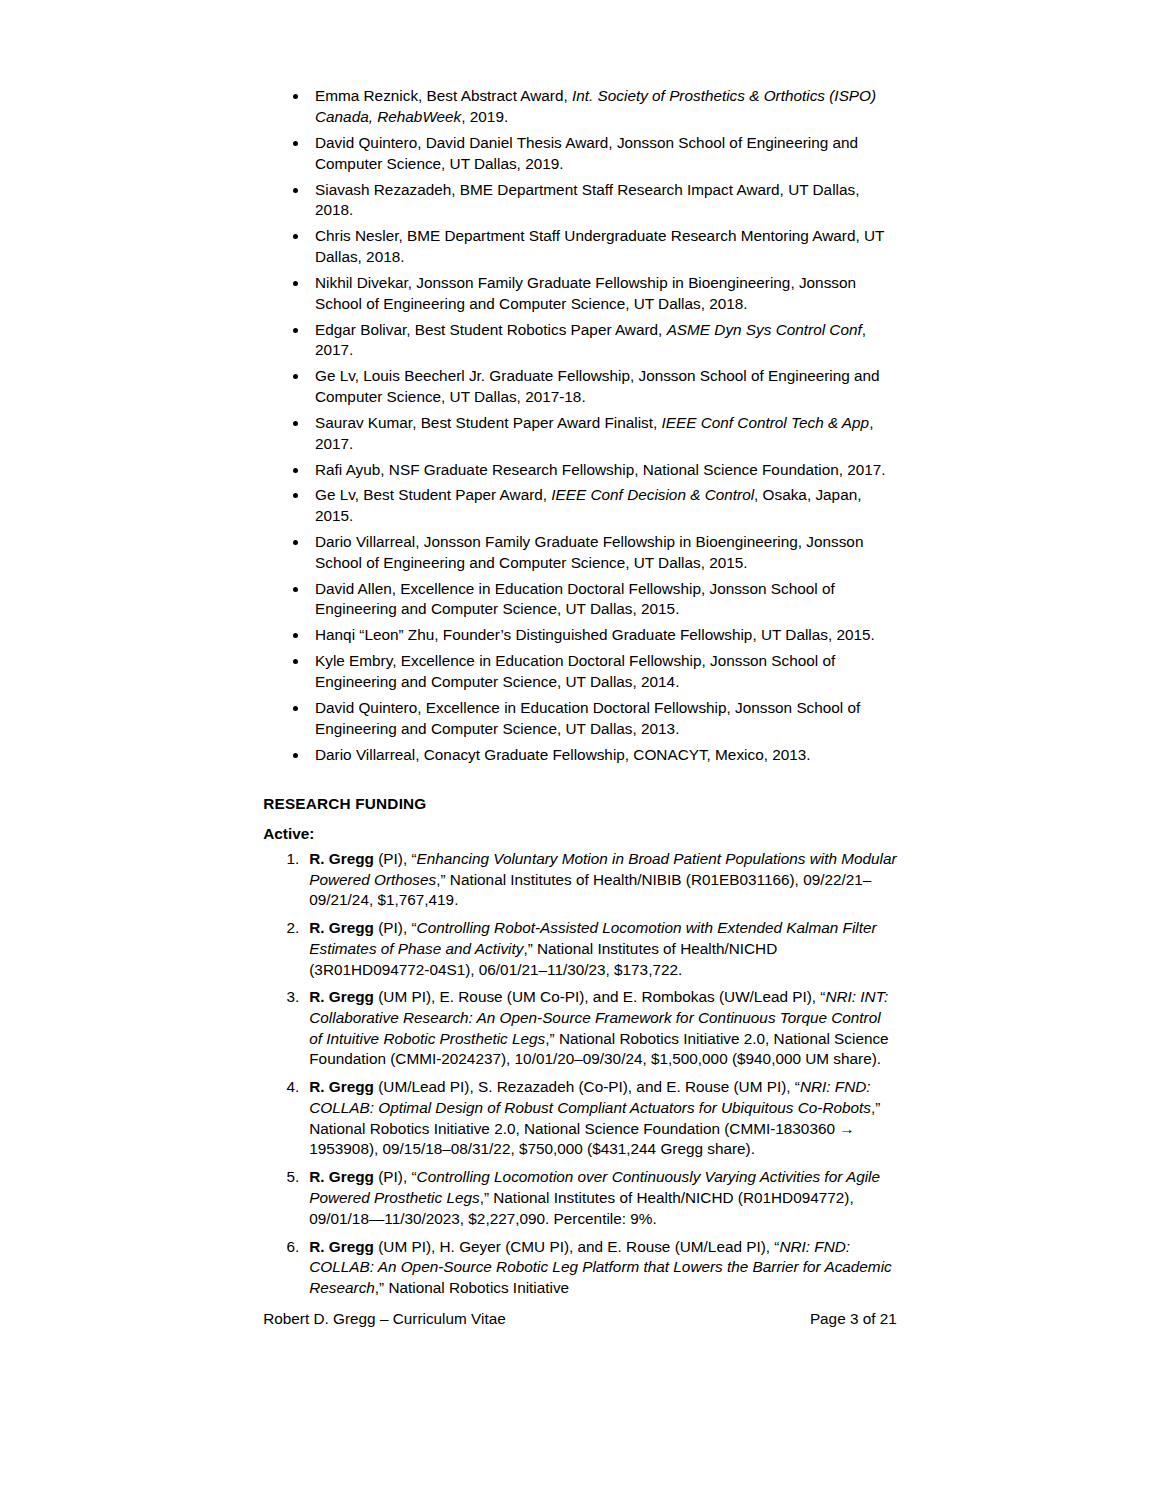Emma Reznick, Best Abstract Award, Int. Society of Prosthetics & Orthotics (ISPO) Canada, RehabWeek, 2019.
David Quintero, David Daniel Thesis Award, Jonsson School of Engineering and Computer Science, UT Dallas, 2019.
Siavash Rezazadeh, BME Department Staff Research Impact Award, UT Dallas, 2018.
Chris Nesler, BME Department Staff Undergraduate Research Mentoring Award, UT Dallas, 2018.
Nikhil Divekar, Jonsson Family Graduate Fellowship in Bioengineering, Jonsson School of Engineering and Computer Science, UT Dallas, 2018.
Edgar Bolivar, Best Student Robotics Paper Award, ASME Dyn Sys Control Conf, 2017.
Ge Lv, Louis Beecherl Jr. Graduate Fellowship, Jonsson School of Engineering and Computer Science, UT Dallas, 2017-18.
Saurav Kumar, Best Student Paper Award Finalist, IEEE Conf Control Tech & App, 2017.
Rafi Ayub, NSF Graduate Research Fellowship, National Science Foundation, 2017.
Ge Lv, Best Student Paper Award, IEEE Conf Decision & Control, Osaka, Japan, 2015.
Dario Villarreal, Jonsson Family Graduate Fellowship in Bioengineering, Jonsson School of Engineering and Computer Science, UT Dallas, 2015.
David Allen, Excellence in Education Doctoral Fellowship, Jonsson School of Engineering and Computer Science, UT Dallas, 2015.
Hanqi “Leon” Zhu, Founder’s Distinguished Graduate Fellowship, UT Dallas, 2015.
Kyle Embry, Excellence in Education Doctoral Fellowship, Jonsson School of Engineering and Computer Science, UT Dallas, 2014.
David Quintero, Excellence in Education Doctoral Fellowship, Jonsson School of Engineering and Computer Science, UT Dallas, 2013.
Dario Villarreal, Conacyt Graduate Fellowship, CONACYT, Mexico, 2013.
RESEARCH FUNDING
Active:
R. Gregg (PI), “Enhancing Voluntary Motion in Broad Patient Populations with Modular Powered Orthoses,” National Institutes of Health/NIBIB (R01EB031166), 09/22/21–09/21/24, $1,767,419.
R. Gregg (PI), “Controlling Robot-Assisted Locomotion with Extended Kalman Filter Estimates of Phase and Activity,” National Institutes of Health/NICHD (3R01HD094772-04S1), 06/01/21–11/30/23, $173,722.
R. Gregg (UM PI), E. Rouse (UM Co-PI), and E. Rombokas (UW/Lead PI), “NRI: INT: Collaborative Research: An Open-Source Framework for Continuous Torque Control of Intuitive Robotic Prosthetic Legs,” National Robotics Initiative 2.0, National Science Foundation (CMMI-2024237), 10/01/20–09/30/24, $1,500,000 ($940,000 UM share).
R. Gregg (UM/Lead PI), S. Rezazadeh (Co-PI), and E. Rouse (UM PI), “NRI: FND: COLLAB: Optimal Design of Robust Compliant Actuators for Ubiquitous Co-Robots,” National Robotics Initiative 2.0, National Science Foundation (CMMI-1830360 → 1953908), 09/15/18–08/31/22, $750,000 ($431,244 Gregg share).
R. Gregg (PI), “Controlling Locomotion over Continuously Varying Activities for Agile Powered Prosthetic Legs,” National Institutes of Health/NICHD (R01HD094772), 09/01/18—11/30/2023, $2,227,090. Percentile: 9%.
R. Gregg (UM PI), H. Geyer (CMU PI), and E. Rouse (UM/Lead PI), “NRI: FND: COLLAB: An Open-Source Robotic Leg Platform that Lowers the Barrier for Academic Research,” National Robotics Initiative
Robert D. Gregg – Curriculum Vitae Page 3 of 21